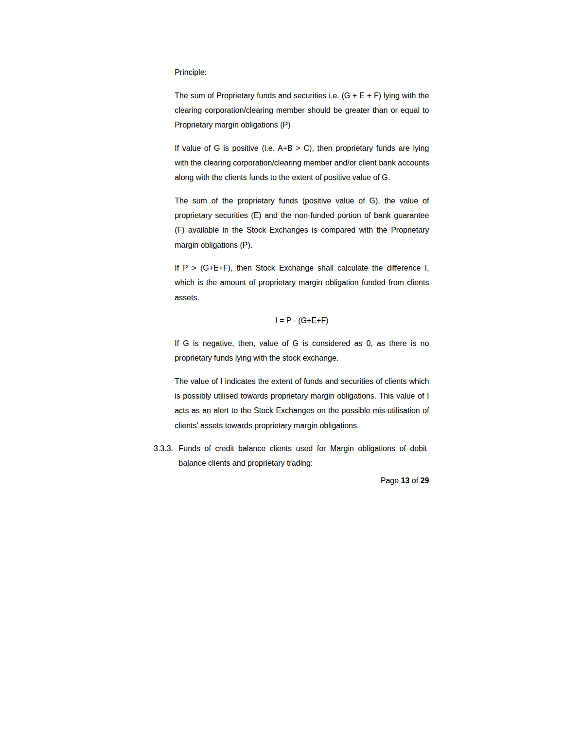Principle:
The sum of Proprietary funds and securities i.e. (G + E + F) lying with the clearing corporation/clearing member should be greater than or equal to Proprietary margin obligations (P)
If value of G is positive (i.e. A+B > C), then proprietary funds are lying with the clearing corporation/clearing member and/or client bank accounts along with the clients funds to the extent of positive value of G.
The sum of the proprietary funds (positive value of G), the value of proprietary securities (E) and the non-funded portion of bank guarantee (F) available in the Stock Exchanges is compared with the Proprietary margin obligations (P).
If P > (G+E+F), then Stock Exchange shall calculate the difference I, which is the amount of proprietary margin obligation funded from clients assets.
I = P - (G+E+F)
If G is negative, then, value of G is considered as 0, as there is no proprietary funds lying with the stock exchange.
The value of I indicates the extent of funds and securities of clients which is possibly utilised towards proprietary margin obligations. This value of I acts as an alert to the Stock Exchanges on the possible mis-utilisation of clients' assets towards proprietary margin obligations.
3.3.3.
Funds of credit balance clients used for Margin obligations of debit balance clients and proprietary trading:
Page 13 of 29